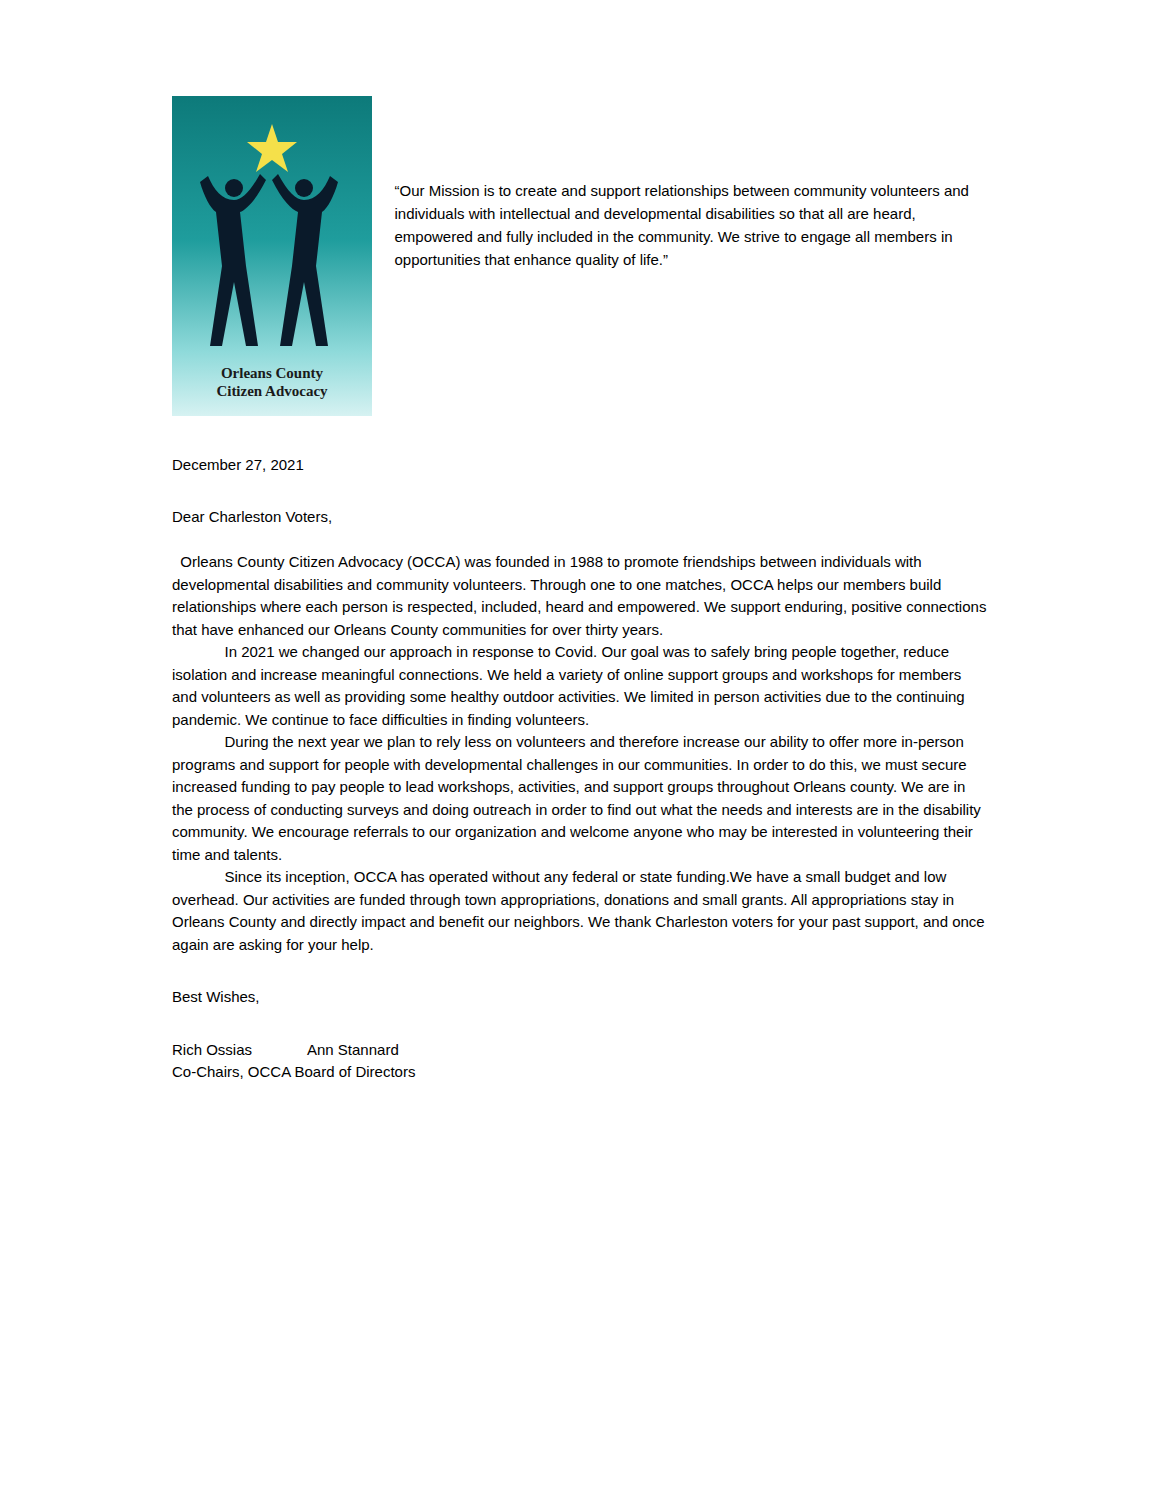Orleans County Citizen Advocacy
“Our Mission is to create and support relationships between community volunteers and individuals with intellectual and developmental disabilities so that all are heard, empowered and fully included in the community. We strive to engage all members in opportunities that enhance quality of life.”
December 27, 2021
Dear Charleston Voters,
Orleans County Citizen Advocacy (OCCA) was founded in 1988 to promote friendships between individuals with developmental disabilities and community volunteers. Through one to one matches, OCCA helps our members build relationships where each person is respected, included, heard and empowered. We support enduring, positive connections that have enhanced our Orleans County communities for over thirty years.
In 2021 we changed our approach in response to Covid. Our goal was to safely bring people together, reduce isolation and increase meaningful connections. We held a variety of online support groups and workshops for members and volunteers as well as providing some healthy outdoor activities. We limited in person activities due to the continuing pandemic. We continue to face difficulties in finding volunteers.
During the next year we plan to rely less on volunteers and therefore increase our ability to offer more in-person programs and support for people with developmental challenges in our communities. In order to do this, we must secure increased funding to pay people to lead workshops, activities, and support groups throughout Orleans county. We are in the process of conducting surveys and doing outreach in order to find out what the needs and interests are in the disability community. We encourage referrals to our organization and welcome anyone who may be interested in volunteering their time and talents.
Since its inception, OCCA has operated without any federal or state funding.We have a small budget and low overhead. Our activities are funded through town appropriations, donations and small grants. All appropriations stay in Orleans County and directly impact and benefit our neighbors. We thank Charleston voters for your past support, and once again are asking for your help.
Best Wishes,
Rich Ossias Ann Stannard
Co-Chairs, OCCA Board of Directors